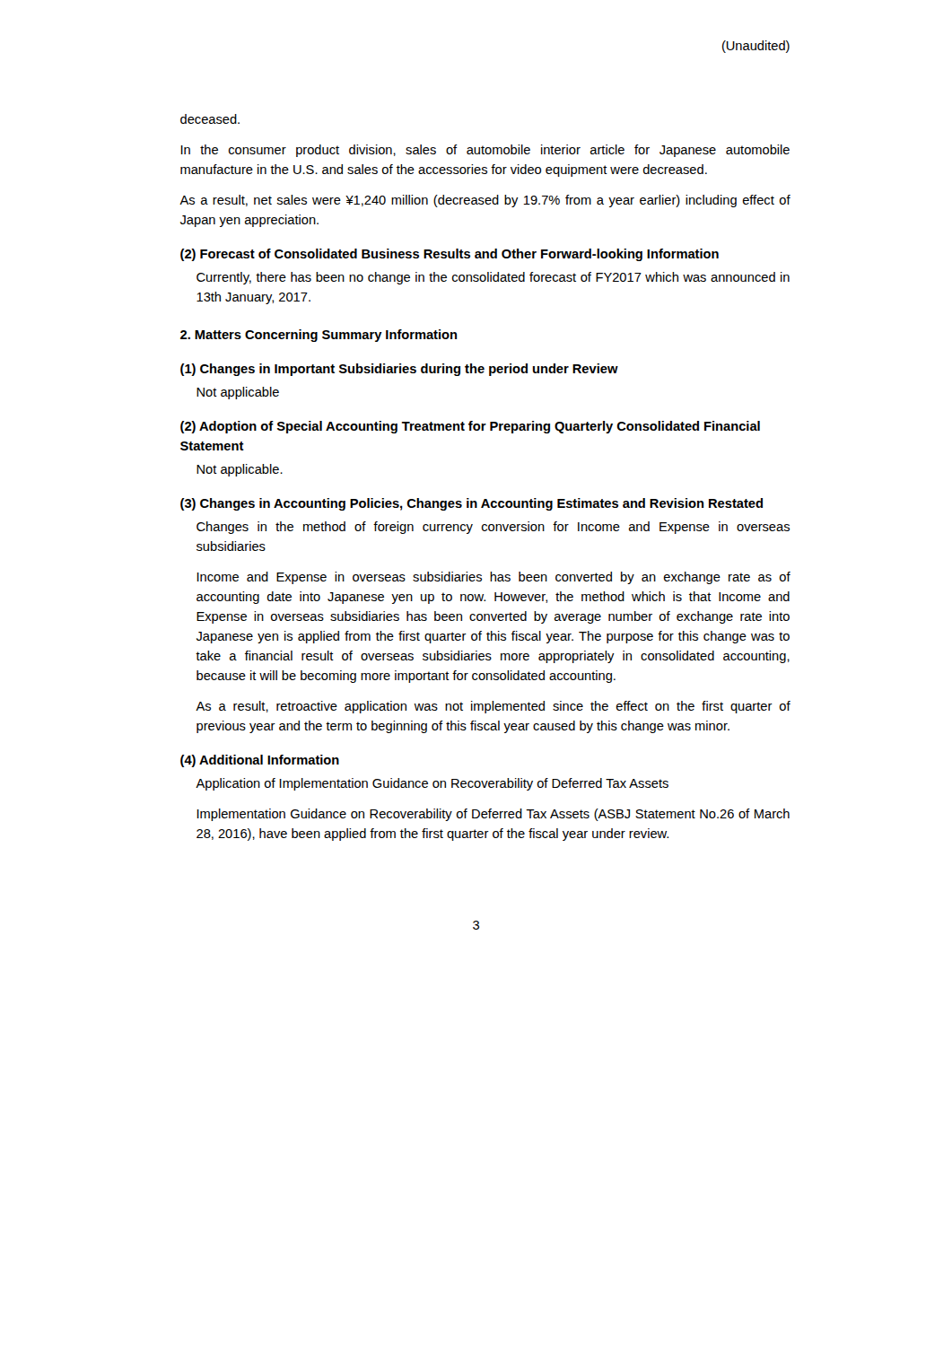(Unaudited)
deceased.
In the consumer product division, sales of automobile interior article for Japanese automobile manufacture in the U.S. and sales of the accessories for video equipment were decreased.
As a result, net sales were ¥1,240 million (decreased by 19.7% from a year earlier) including effect of Japan yen appreciation.
(2) Forecast of Consolidated Business Results and Other Forward-looking Information
Currently, there has been no change in the consolidated forecast of FY2017 which was announced in 13th January, 2017.
2. Matters Concerning Summary Information
(1) Changes in Important Subsidiaries during the period under Review
Not applicable
(2) Adoption of Special Accounting Treatment for Preparing Quarterly Consolidated Financial Statement
Not applicable.
(3) Changes in Accounting Policies, Changes in Accounting Estimates and Revision Restated
Changes in the method of foreign currency conversion for Income and Expense in overseas subsidiaries
Income and Expense in overseas subsidiaries has been converted by an exchange rate as of accounting date into Japanese yen up to now. However, the method which is that Income and Expense in overseas subsidiaries has been converted by average number of exchange rate into Japanese yen is applied from the first quarter of this fiscal year. The purpose for this change was to take a financial result of overseas subsidiaries more appropriately in consolidated accounting, because it will be becoming more important for consolidated accounting.
As a result, retroactive application was not implemented since the effect on the first quarter of previous year and the term to beginning of this fiscal year caused by this change was minor.
(4) Additional Information
Application of Implementation Guidance on Recoverability of Deferred Tax Assets
Implementation Guidance on Recoverability of Deferred Tax Assets (ASBJ Statement No.26 of March 28, 2016), have been applied from the first quarter of the fiscal year under review.
3